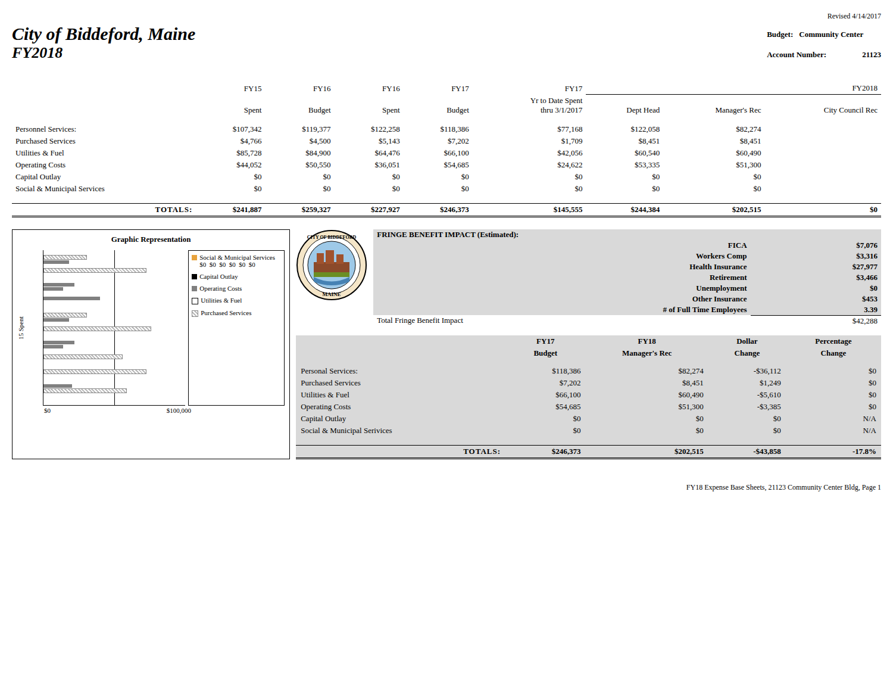Revised 4/14/2017
City of Biddeford, Maine
FY2018
Budget: Community Center
Account Number: 21123
| | FY15 | FY16 | FY16 | FY17 | FY17 | FY2018 |
| --- | --- | --- | --- | --- | --- | --- |
| | Spent | Budget | Spent | Budget | Yr to Date Spent thru 3/1/2017 | Dept Head | Manager's Rec | City Council Rec |
| Personnel Services: | $107,342 | $119,377 | $122,258 | $118,386 | $77,168 | $122,058 | $82,274 | |
| Purchased Services | $4,766 | $4,500 | $5,143 | $7,202 | $1,709 | $8,451 | $8,451 | |
| Utilities & Fuel | $85,728 | $84,900 | $64,476 | $66,100 | $42,056 | $60,540 | $60,490 | |
| Operating Costs | $44,052 | $50,550 | $36,051 | $54,685 | $24,622 | $53,335 | $51,300 | |
| Capital Outlay | $0 | $0 | $0 | $0 | $0 | $0 | $0 | |
| Social & Municipal Services | $0 | $0 | $0 | $0 | $0 | $0 | $0 | |
| TOTALS: | $241,887 | $259,327 | $227,927 | $246,373 | $145,555 | $244,384 | $202,515 | $0 |
Graphic Representation
15 Spent
Social & Municipal Services $0 $0 $0 $0 $0 $0
Capital Outlay
Operating Costs
Utilities & Fuel
Purchased Services
$0 $100,000
CITY OF BIDDEFORD MAINE
| FRINGE BENEFIT IMPACT (Estimated): |
| FICA | $7,076 |
| Workers Comp | $3,316 |
| Health Insurance | $27,977 |
| Retirement | $3,466 |
| Unemployment | $0 |
| Other Insurance | $453 |
| # of Full Time Employees | 3.39 |
| Total Fringe Benefit Impact | $42,288 |
| | FY17 | FY18 | Dollar | Percentage |
| --- | --- | --- | --- | --- |
| | Budget | Manager's Rec | Change | Change |
| Personal Services: | $118,386 | $82,274 | -$36,112 | $0 |
| Purchased Services | $7,202 | $8,451 | $1,249 | $0 |
| Utilities & Fuel | $66,100 | $60,490 | -$5,610 | $0 |
| Operating Costs | $54,685 | $51,300 | -$3,385 | $0 |
| Capital Outlay | $0 | $0 | $0 | N/A |
| Social & Municipal Serivices | $0 | $0 | $0 | N/A |
| TOTALS: | $246,373 | $202,515 | -$43,858 | -17.8% |
FY18 Expense Base Sheets, 21123 Community Center Bldg, Page 1